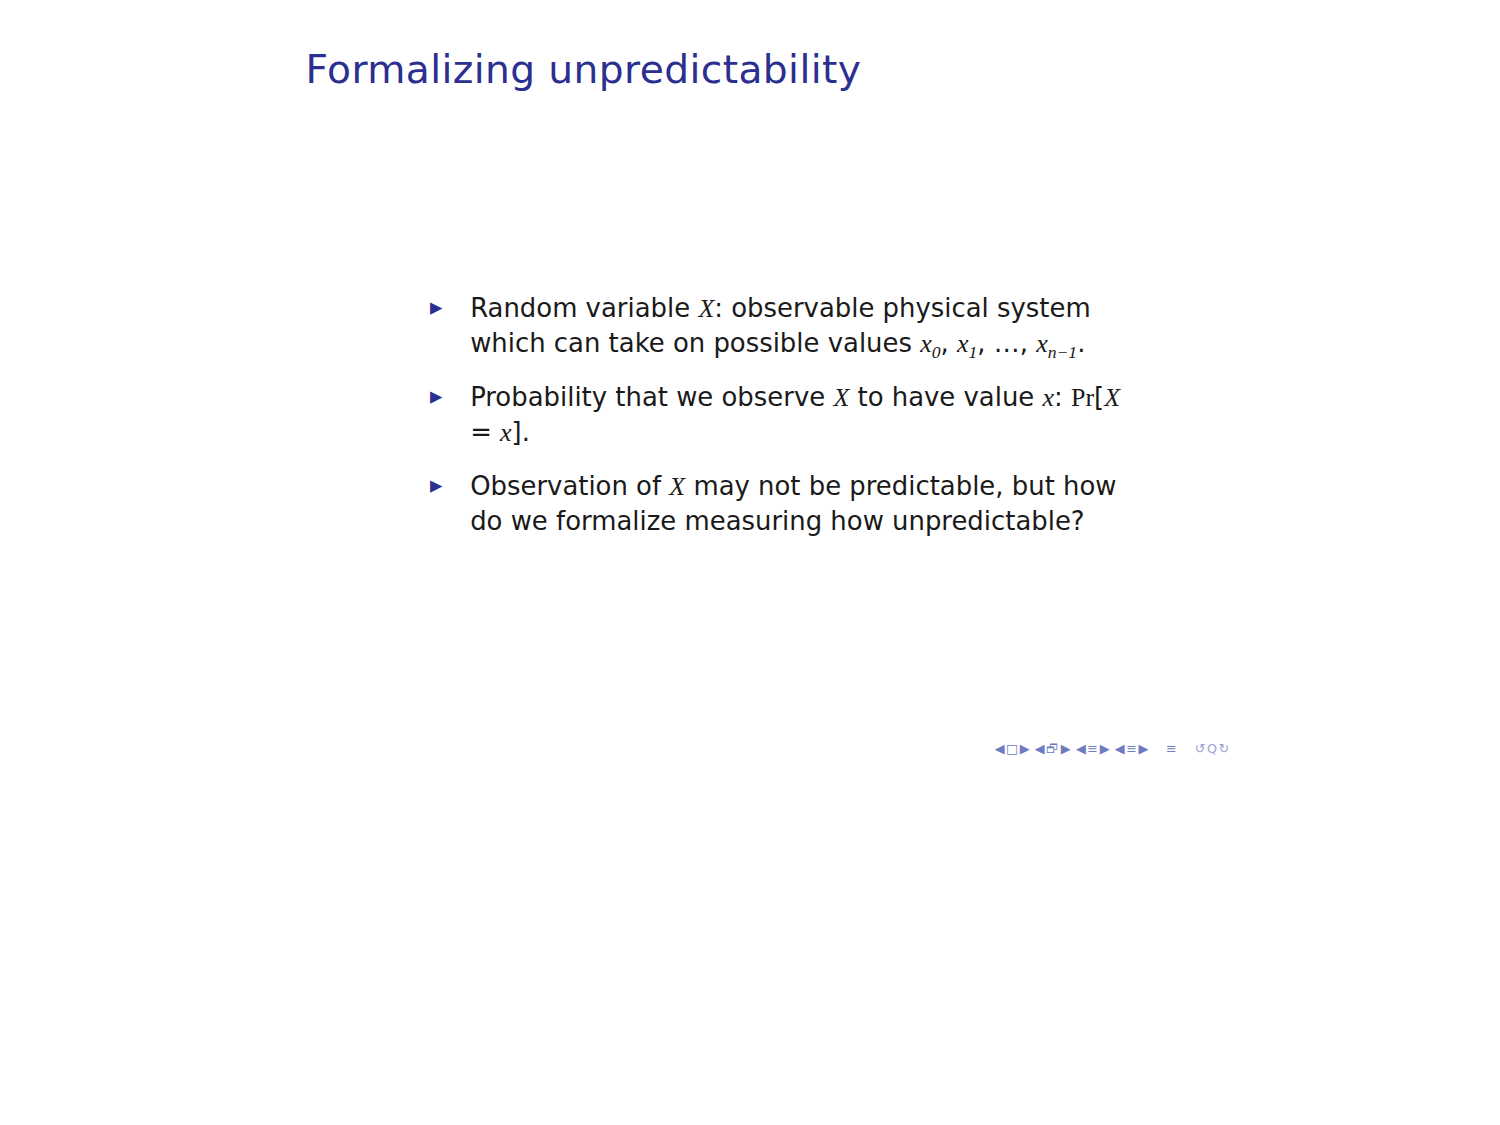Formalizing unpredictability
Random variable X: observable physical system which can take on possible values x0, x1, …, xn−1.
Probability that we observe X to have value x: Pr[X = x].
Observation of X may not be predictable, but how do we formalize measuring how unpredictable?
◀□▶ ◀🗗▶ ◀≡▶ ◀≡▶ ≡ ↺Q↻